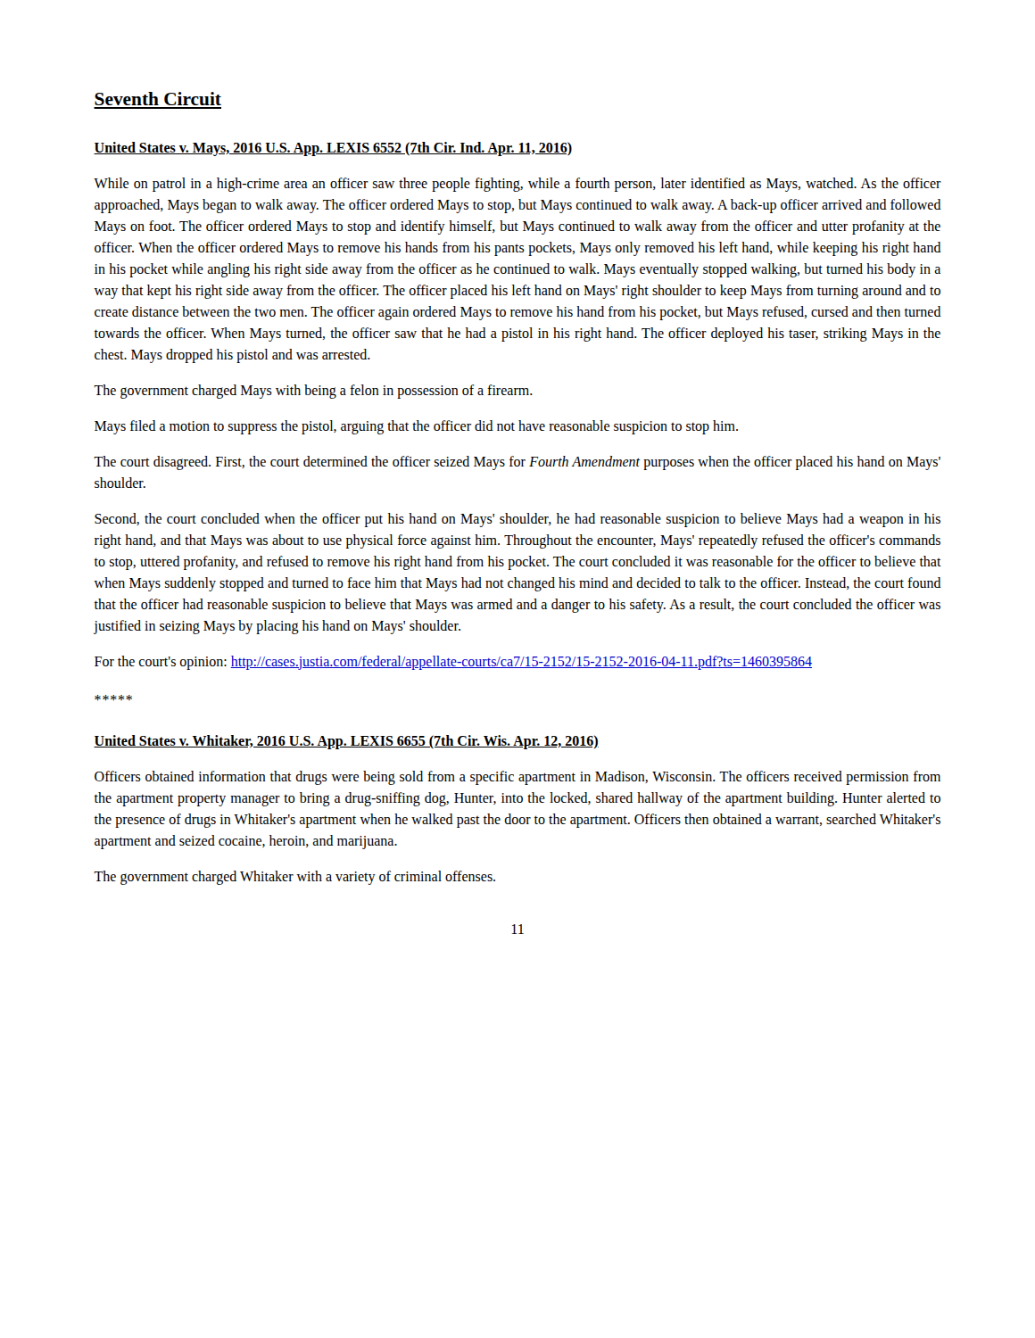Seventh Circuit
United States v. Mays, 2016 U.S. App. LEXIS 6552 (7th Cir. Ind. Apr. 11, 2016)
While on patrol in a high-crime area an officer saw three people fighting, while a fourth person, later identified as Mays, watched. As the officer approached, Mays began to walk away. The officer ordered Mays to stop, but Mays continued to walk away. A back-up officer arrived and followed Mays on foot. The officer ordered Mays to stop and identify himself, but Mays continued to walk away from the officer and utter profanity at the officer. When the officer ordered Mays to remove his hands from his pants pockets, Mays only removed his left hand, while keeping his right hand in his pocket while angling his right side away from the officer as he continued to walk. Mays eventually stopped walking, but turned his body in a way that kept his right side away from the officer. The officer placed his left hand on Mays' right shoulder to keep Mays from turning around and to create distance between the two men. The officer again ordered Mays to remove his hand from his pocket, but Mays refused, cursed and then turned towards the officer. When Mays turned, the officer saw that he had a pistol in his right hand. The officer deployed his taser, striking Mays in the chest. Mays dropped his pistol and was arrested.
The government charged Mays with being a felon in possession of a firearm.
Mays filed a motion to suppress the pistol, arguing that the officer did not have reasonable suspicion to stop him.
The court disagreed. First, the court determined the officer seized Mays for Fourth Amendment purposes when the officer placed his hand on Mays' shoulder.
Second, the court concluded when the officer put his hand on Mays' shoulder, he had reasonable suspicion to believe Mays had a weapon in his right hand, and that Mays was about to use physical force against him. Throughout the encounter, Mays' repeatedly refused the officer's commands to stop, uttered profanity, and refused to remove his right hand from his pocket. The court concluded it was reasonable for the officer to believe that when Mays suddenly stopped and turned to face him that Mays had not changed his mind and decided to talk to the officer. Instead, the court found that the officer had reasonable suspicion to believe that Mays was armed and a danger to his safety. As a result, the court concluded the officer was justified in seizing Mays by placing his hand on Mays' shoulder.
For the court's opinion: http://cases.justia.com/federal/appellate-courts/ca7/15-2152/15-2152-2016-04-11.pdf?ts=1460395864
*****
United States v. Whitaker, 2016 U.S. App. LEXIS 6655 (7th Cir. Wis. Apr. 12, 2016)
Officers obtained information that drugs were being sold from a specific apartment in Madison, Wisconsin. The officers received permission from the apartment property manager to bring a drug-sniffing dog, Hunter, into the locked, shared hallway of the apartment building. Hunter alerted to the presence of drugs in Whitaker's apartment when he walked past the door to the apartment. Officers then obtained a warrant, searched Whitaker's apartment and seized cocaine, heroin, and marijuana.
The government charged Whitaker with a variety of criminal offenses.
11